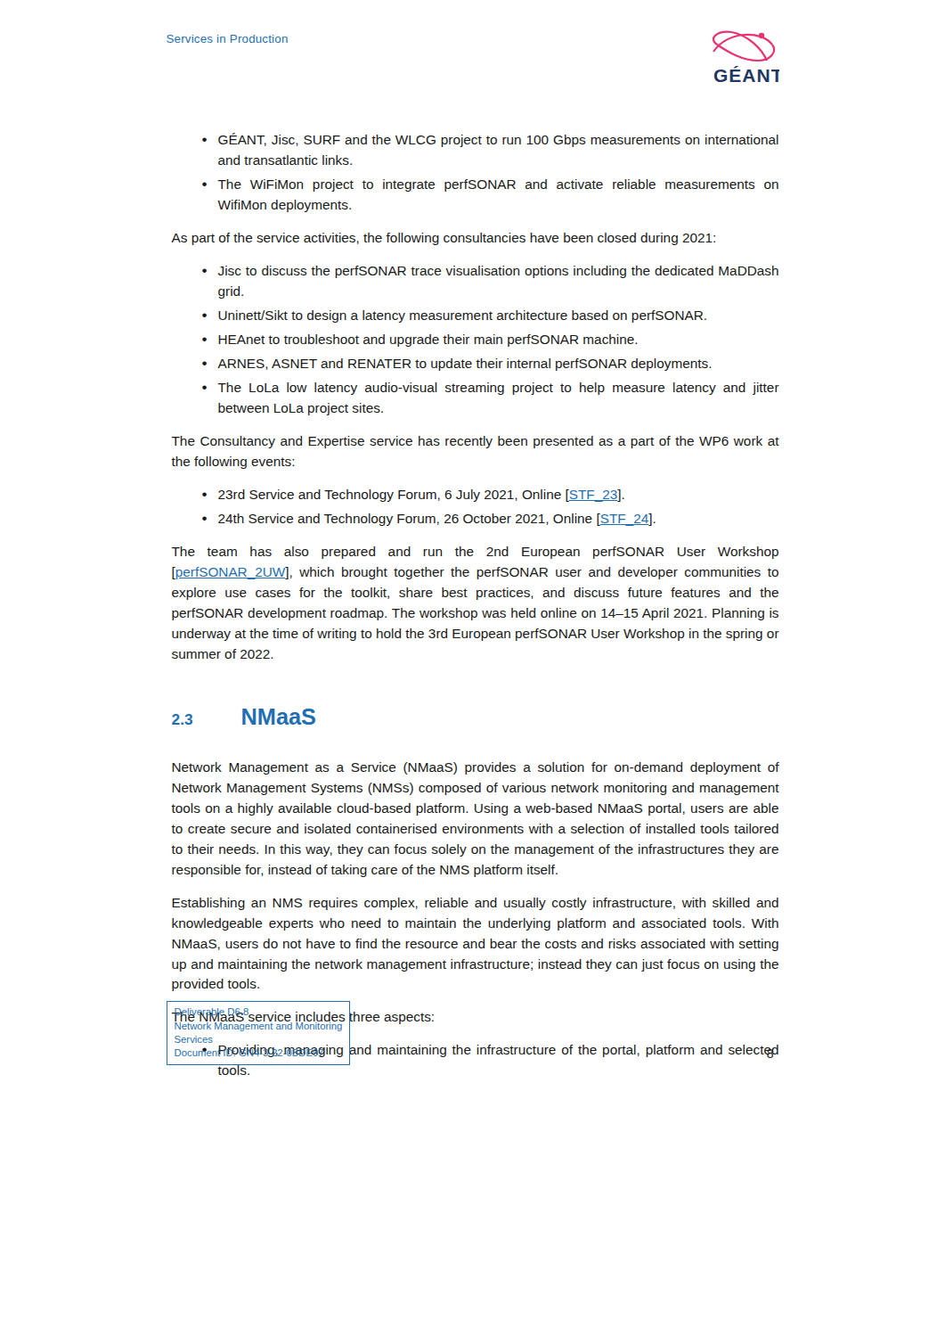Services in Production
GÉANT
GÉANT, Jisc, SURF and the WLCG project to run 100 Gbps measurements on international and transatlantic links.
The WiFiMon project to integrate perfSONAR and activate reliable measurements on WifiMon deployments.
As part of the service activities, the following consultancies have been closed during 2021:
Jisc to discuss the perfSONAR trace visualisation options including the dedicated MaDDash grid.
Uninett/Sikt to design a latency measurement architecture based on perfSONAR.
HEAnet to troubleshoot and upgrade their main perfSONAR machine.
ARNES, ASNET and RENATER to update their internal perfSONAR deployments.
The LoLa low latency audio-visual streaming project to help measure latency and jitter between LoLa project sites.
The Consultancy and Expertise service has recently been presented as a part of the WP6 work at the following events:
23rd Service and Technology Forum, 6 July 2021, Online [STF_23].
24th Service and Technology Forum, 26 October 2021, Online [STF_24].
The team has also prepared and run the 2nd European perfSONAR User Workshop [perfSONAR_2UW], which brought together the perfSONAR user and developer communities to explore use cases for the toolkit, share best practices, and discuss future features and the perfSONAR development roadmap. The workshop was held online on 14–15 April 2021. Planning is underway at the time of writing to hold the 3rd European perfSONAR User Workshop in the spring or summer of 2022.
2.3 NMaaS
Network Management as a Service (NMaaS) provides a solution for on-demand deployment of Network Management Systems (NMSs) composed of various network monitoring and management tools on a highly available cloud-based platform. Using a web-based NMaaS portal, users are able to create secure and isolated containerised environments with a selection of installed tools tailored to their needs. In this way, they can focus solely on the management of the infrastructures they are responsible for, instead of taking care of the NMS platform itself.
Establishing an NMS requires complex, reliable and usually costly infrastructure, with skilled and knowledgeable experts who need to maintain the underlying platform and associated tools. With NMaaS, users do not have to find the resource and bear the costs and risks associated with setting up and maintaining the network management infrastructure; instead they can just focus on using the provided tools.
The NMaaS service includes three aspects:
Providing, managing and maintaining the infrastructure of the portal, platform and selected tools.
Deliverable D6.8
Network Management and Monitoring
Services
Document ID: GN4-3-22-0BDE97
8